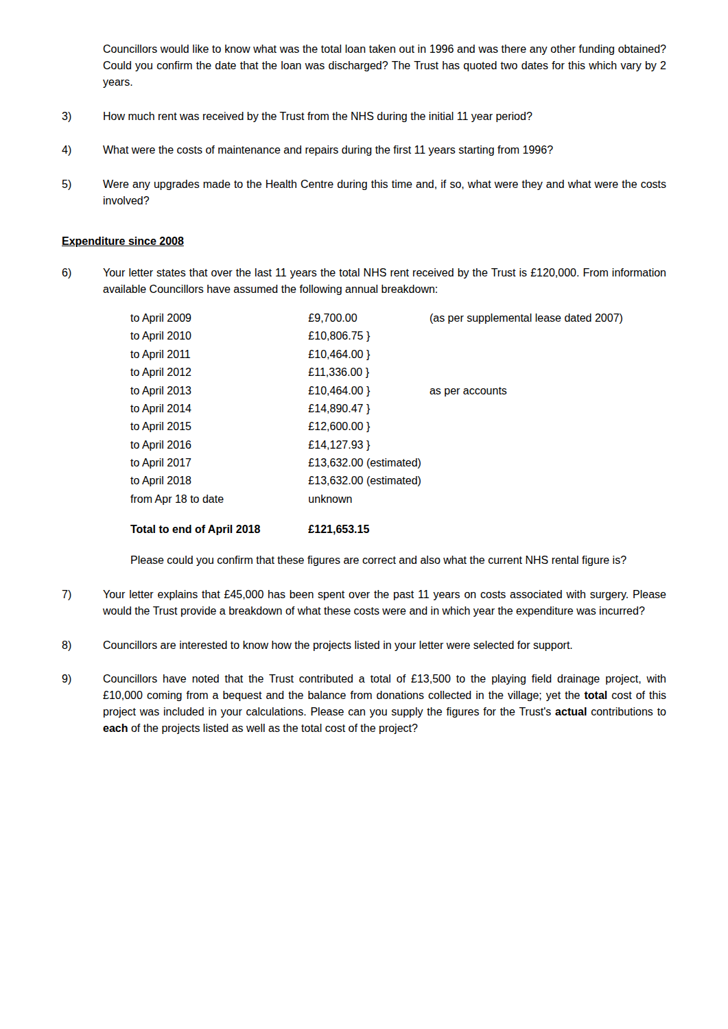Councillors would like to know what was the total loan taken out in 1996 and was there any other funding obtained? Could you confirm the date that the loan was discharged? The Trust has quoted two dates for this which vary by 2 years.
3)
How much rent was received by the Trust from the NHS during the initial 11 year period?
4)
What were the costs of maintenance and repairs during the first 11 years starting from 1996?
5)
Were any upgrades made to the Health Centre during this time and, if so, what were they and what were the costs involved?
Expenditure since 2008
6)
Your letter states that over the last 11 years the total NHS rent received by the Trust is £120,000. From information available Councillors have assumed the following annual breakdown:
| to April 2009 | £9,700.00 | (as per supplemental lease dated 2007) |
| to April 2010 | £10,806.75 } | |
| to April 2011 | £10,464.00 } | |
| to April 2012 | £11,336.00 } | |
| to April 2013 | £10,464.00 } | as per accounts |
| to April 2014 | £14,890.47 } | |
| to April 2015 | £12,600.00 } | |
| to April 2016 | £14,127.93 } | |
| to April 2017 | £13,632.00 (estimated) | |
| to April 2018 | £13,632.00 (estimated) | |
| from Apr 18 to date | unknown | |
| Total to end of April 2018 | £121,653.15 | |
Please could you confirm that these figures are correct and also what the current NHS rental figure is?
7)
Your letter explains that £45,000 has been spent over the past 11 years on costs associated with surgery. Please would the Trust provide a breakdown of what these costs were and in which year the expenditure was incurred?
8)
Councillors are interested to know how the projects listed in your letter were selected for support.
9)
Councillors have noted that the Trust contributed a total of £13,500 to the playing field drainage project, with £10,000 coming from a bequest and the balance from donations collected in the village; yet the total cost of this project was included in your calculations. Please can you supply the figures for the Trust's actual contributions to each of the projects listed as well as the total cost of the project?